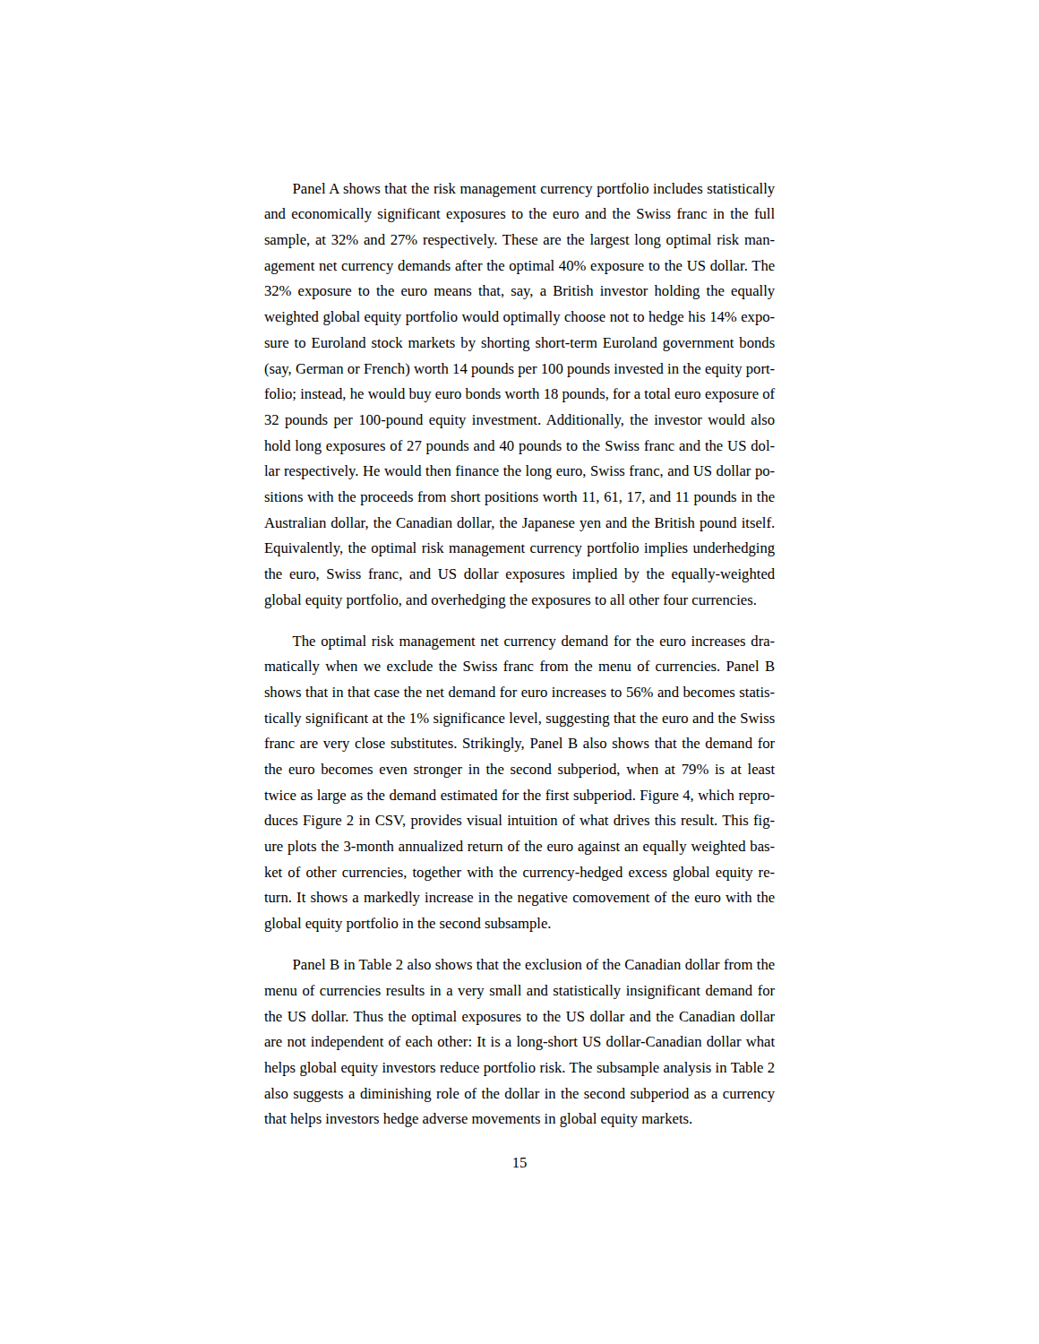Panel A shows that the risk management currency portfolio includes statistically and economically significant exposures to the euro and the Swiss franc in the full sample, at 32% and 27% respectively. These are the largest long optimal risk management net currency demands after the optimal 40% exposure to the US dollar. The 32% exposure to the euro means that, say, a British investor holding the equally weighted global equity portfolio would optimally choose not to hedge his 14% exposure to Euroland stock markets by shorting short-term Euroland government bonds (say, German or French) worth 14 pounds per 100 pounds invested in the equity portfolio; instead, he would buy euro bonds worth 18 pounds, for a total euro exposure of 32 pounds per 100-pound equity investment. Additionally, the investor would also hold long exposures of 27 pounds and 40 pounds to the Swiss franc and the US dollar respectively. He would then finance the long euro, Swiss franc, and US dollar positions with the proceeds from short positions worth 11, 61, 17, and 11 pounds in the Australian dollar, the Canadian dollar, the Japanese yen and the British pound itself. Equivalently, the optimal risk management currency portfolio implies underhedging the euro, Swiss franc, and US dollar exposures implied by the equally-weighted global equity portfolio, and overhedging the exposures to all other four currencies.
The optimal risk management net currency demand for the euro increases dramatically when we exclude the Swiss franc from the menu of currencies. Panel B shows that in that case the net demand for euro increases to 56% and becomes statistically significant at the 1% significance level, suggesting that the euro and the Swiss franc are very close substitutes. Strikingly, Panel B also shows that the demand for the euro becomes even stronger in the second subperiod, when at 79% is at least twice as large as the demand estimated for the first subperiod. Figure 4, which reproduces Figure 2 in CSV, provides visual intuition of what drives this result. This figure plots the 3-month annualized return of the euro against an equally weighted basket of other currencies, together with the currency-hedged excess global equity return. It shows a markedly increase in the negative comovement of the euro with the global equity portfolio in the second subsample.
Panel B in Table 2 also shows that the exclusion of the Canadian dollar from the menu of currencies results in a very small and statistically insignificant demand for the US dollar. Thus the optimal exposures to the US dollar and the Canadian dollar are not independent of each other: It is a long-short US dollar-Canadian dollar what helps global equity investors reduce portfolio risk. The subsample analysis in Table 2 also suggests a diminishing role of the dollar in the second subperiod as a currency that helps investors hedge adverse movements in global equity markets.
15